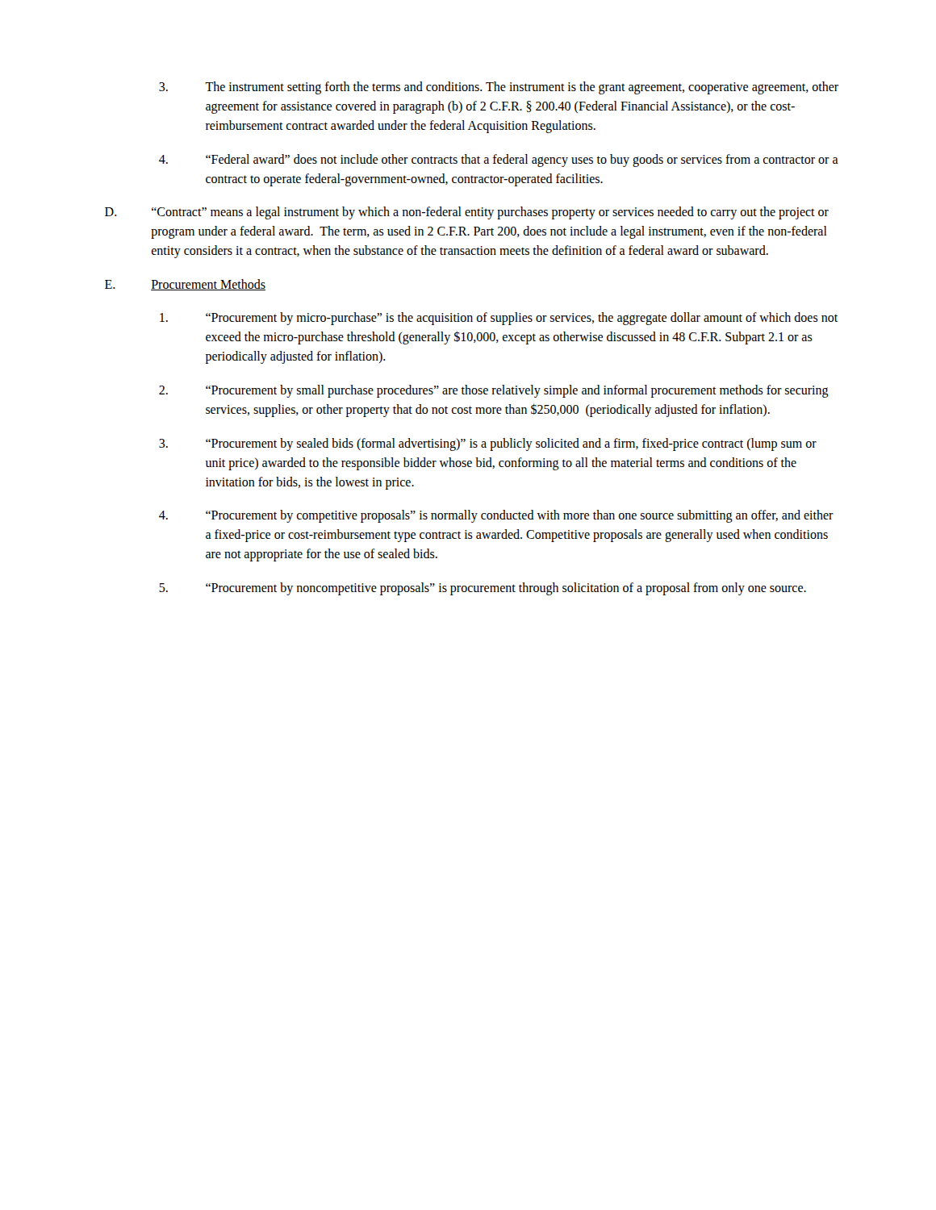3. The instrument setting forth the terms and conditions. The instrument is the grant agreement, cooperative agreement, other agreement for assistance covered in paragraph (b) of 2 C.F.R. § 200.40 (Federal Financial Assistance), or the cost-reimbursement contract awarded under the federal Acquisition Regulations.
4. “Federal award” does not include other contracts that a federal agency uses to buy goods or services from a contractor or a contract to operate federal-government-owned, contractor-operated facilities.
D. “Contract” means a legal instrument by which a non-federal entity purchases property or services needed to carry out the project or program under a federal award. The term, as used in 2 C.F.R. Part 200, does not include a legal instrument, even if the non-federal entity considers it a contract, when the substance of the transaction meets the definition of a federal award or subaward.
E. Procurement Methods
1. “Procurement by micro-purchase” is the acquisition of supplies or services, the aggregate dollar amount of which does not exceed the micro-purchase threshold (generally $10,000, except as otherwise discussed in 48 C.F.R. Subpart 2.1 or as periodically adjusted for inflation).
2. “Procurement by small purchase procedures” are those relatively simple and informal procurement methods for securing services, supplies, or other property that do not cost more than $250,000 (periodically adjusted for inflation).
3. “Procurement by sealed bids (formal advertising)” is a publicly solicited and a firm, fixed-price contract (lump sum or unit price) awarded to the responsible bidder whose bid, conforming to all the material terms and conditions of the invitation for bids, is the lowest in price.
4. “Procurement by competitive proposals” is normally conducted with more than one source submitting an offer, and either a fixed-price or cost-reimbursement type contract is awarded. Competitive proposals are generally used when conditions are not appropriate for the use of sealed bids.
5. “Procurement by noncompetitive proposals” is procurement through solicitation of a proposal from only one source.